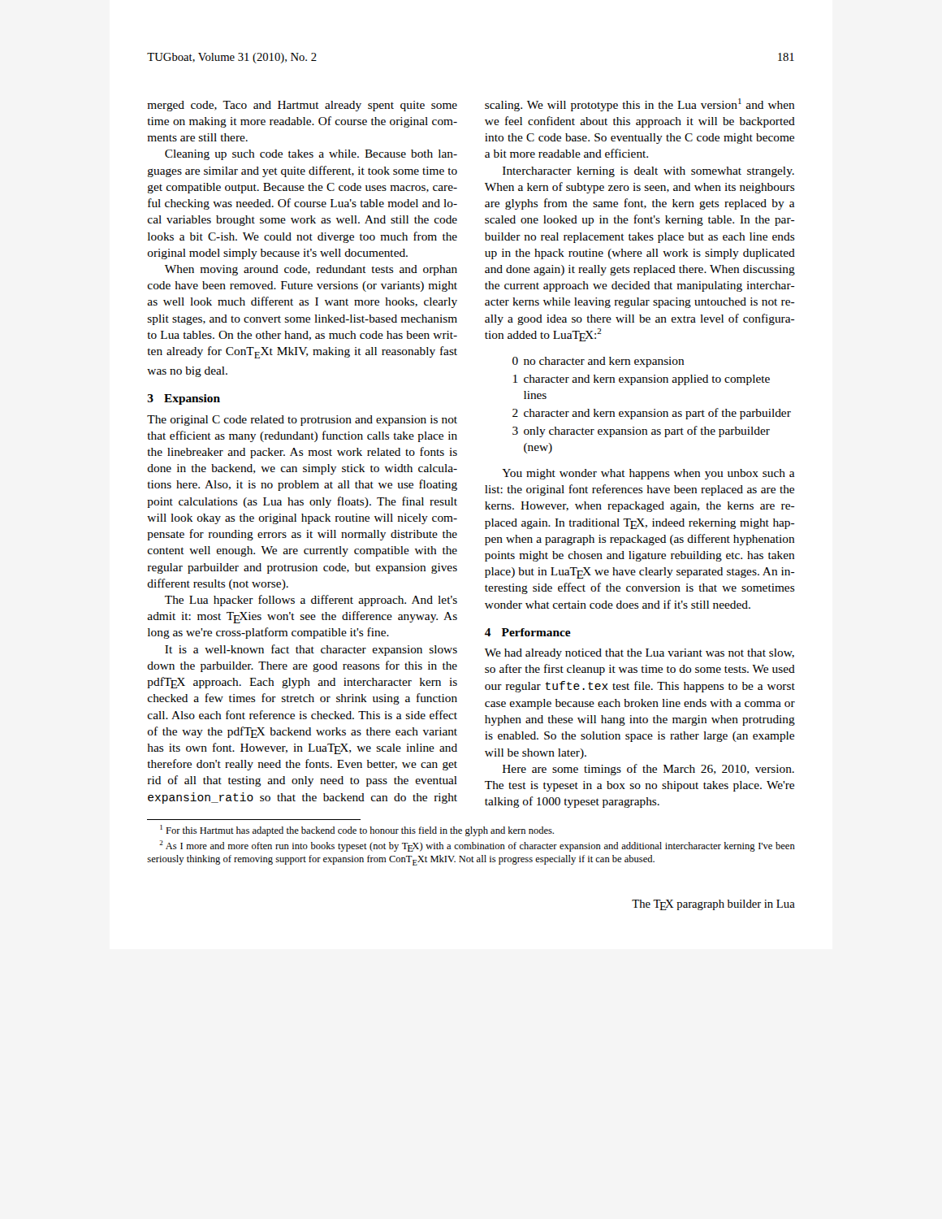TUGboat, Volume 31 (2010), No. 2 181
merged code, Taco and Hartmut already spent quite some time on making it more readable. Of course the original comments are still there.
Cleaning up such code takes a while. Because both languages are similar and yet quite different, it took some time to get compatible output. Because the C code uses macros, careful checking was needed. Of course Lua's table model and local variables brought some work as well. And still the code looks a bit C-ish. We could not diverge too much from the original model simply because it's well documented.
When moving around code, redundant tests and orphan code have been removed. Future versions (or variants) might as well look much different as I want more hooks, clearly split stages, and to convert some linked-list-based mechanism to Lua tables. On the other hand, as much code has been written already for ConTEXt MkIV, making it all reasonably fast was no big deal.
3 Expansion
The original C code related to protrusion and expansion is not that efficient as many (redundant) function calls take place in the linebreaker and packer. As most work related to fonts is done in the backend, we can simply stick to width calculations here. Also, it is no problem at all that we use floating point calculations (as Lua has only floats). The final result will look okay as the original hpack routine will nicely compensate for rounding errors as it will normally distribute the content well enough. We are currently compatible with the regular parbuilder and protrusion code, but expansion gives different results (not worse).
The Lua hpacker follows a different approach. And let's admit it: most TEXies won't see the difference anyway. As long as we're cross-platform compatible it's fine.
It is a well-known fact that character expansion slows down the parbuilder. There are good reasons for this in the pdfTEX approach. Each glyph and intercharacter kern is checked a few times for stretch or shrink using a function call. Also each font reference is checked. This is a side effect of the way the pdfTEX backend works as there each variant has its own font. However, in LuaTEX, we scale inline and therefore don't really need the fonts. Even better, we can get rid of all that testing and only need to pass the eventual expansion_ratio so that the backend can do the right scaling. We will prototype this in the Lua version1 and when we feel confident about this approach it will be backported into the C code base. So eventually the C code might become a bit more readable and efficient.
Intercharacter kerning is dealt with somewhat strangely. When a kern of subtype zero is seen, and when its neighbours are glyphs from the same font, the kern gets replaced by a scaled one looked up in the font's kerning table. In the parbuilder no real replacement takes place but as each line ends up in the hpack routine (where all work is simply duplicated and done again) it really gets replaced there. When discussing the current approach we decided that manipulating intercharacter kerns while leaving regular spacing untouched is not really a good idea so there will be an extra level of configuration added to LuaTEX:2
0no character and kern expansion
1character and kern expansion applied to complete lines
2character and kern expansion as part of the parbuilder
3only character expansion as part of the parbuilder (new)
You might wonder what happens when you unbox such a list: the original font references have been replaced as are the kerns. However, when repackaged again, the kerns are replaced again. In traditional TEX, indeed rekerning might happen when a paragraph is repackaged (as different hyphenation points might be chosen and ligature rebuilding etc. has taken place) but in LuaTEX we have clearly separated stages. An interesting side effect of the conversion is that we sometimes wonder what certain code does and if it's still needed.
4 Performance
We had already noticed that the Lua variant was not that slow, so after the first cleanup it was time to do some tests. We used our regular tufte.tex test file. This happens to be a worst case example because each broken line ends with a comma or hyphen and these will hang into the margin when protruding is enabled. So the solution space is rather large (an example will be shown later).
Here are some timings of the March 26, 2010, version. The test is typeset in a box so no shipout takes place. We're talking of 1000 typeset paragraphs.
1 For this Hartmut has adapted the backend code to honour this field in the glyph and kern nodes.
2 As I more and more often run into books typeset (not by TEX) with a combination of character expansion and additional intercharacter kerning I've been seriously thinking of removing support for expansion from ConTEXt MkIV. Not all is progress especially if it can be abused.
The TEX paragraph builder in Lua